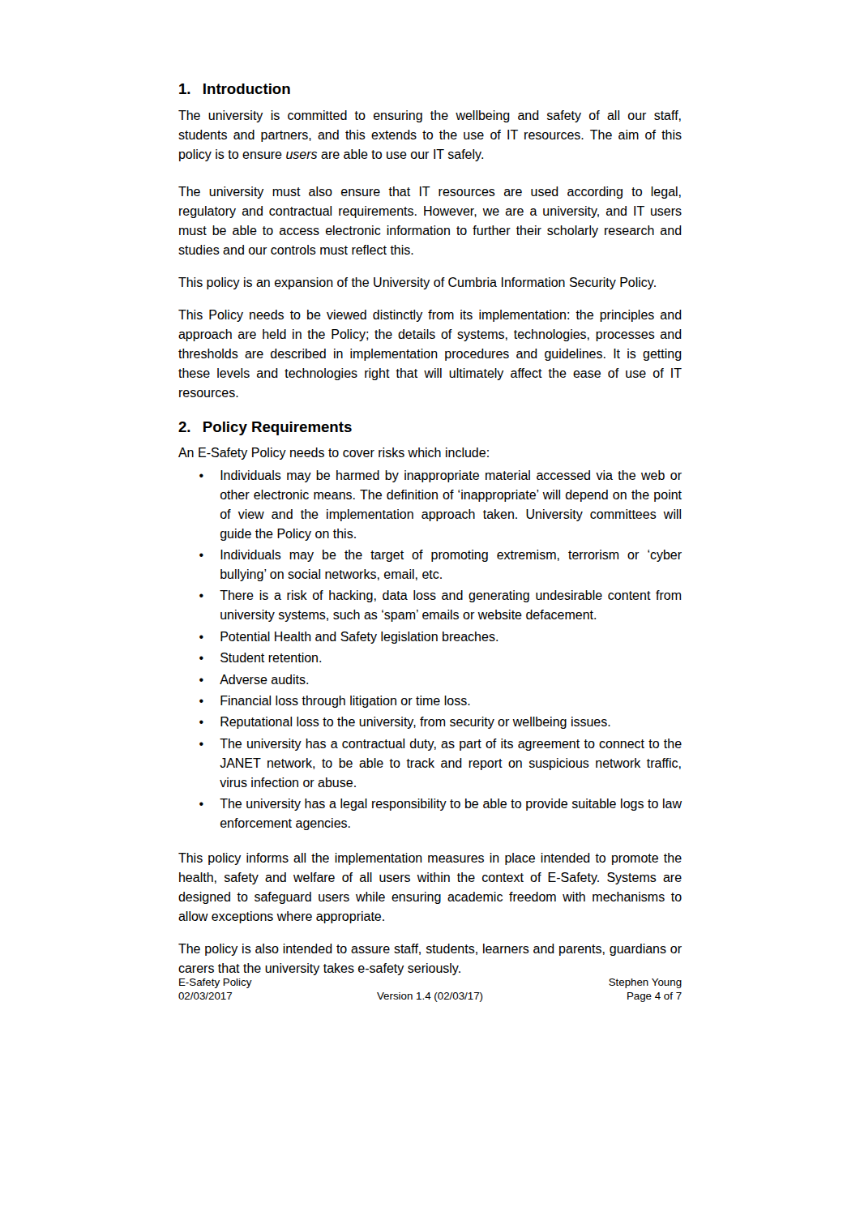1. Introduction
The university is committed to ensuring the wellbeing and safety of all our staff, students and partners, and this extends to the use of IT resources. The aim of this policy is to ensure users are able to use our IT safely.
The university must also ensure that IT resources are used according to legal, regulatory and contractual requirements. However, we are a university, and IT users must be able to access electronic information to further their scholarly research and studies and our controls must reflect this.
This policy is an expansion of the University of Cumbria Information Security Policy.
This Policy needs to be viewed distinctly from its implementation: the principles and approach are held in the Policy; the details of systems, technologies, processes and thresholds are described in implementation procedures and guidelines. It is getting these levels and technologies right that will ultimately affect the ease of use of IT resources.
2. Policy Requirements
An E-Safety Policy needs to cover risks which include:
Individuals may be harmed by inappropriate material accessed via the web or other electronic means. The definition of ‘inappropriate’ will depend on the point of view and the implementation approach taken. University committees will guide the Policy on this.
Individuals may be the target of promoting extremism, terrorism or ‘cyber bullying’ on social networks, email, etc.
There is a risk of hacking, data loss and generating undesirable content from university systems, such as ‘spam’ emails or website defacement.
Potential Health and Safety legislation breaches.
Student retention.
Adverse audits.
Financial loss through litigation or time loss.
Reputational loss to the university, from security or wellbeing issues.
The university has a contractual duty, as part of its agreement to connect to the JANET network, to be able to track and report on suspicious network traffic, virus infection or abuse.
The university has a legal responsibility to be able to provide suitable logs to law enforcement agencies.
This policy informs all the implementation measures in place intended to promote the health, safety and welfare of all users within the context of E-Safety. Systems are designed to safeguard users while ensuring academic freedom with mechanisms to allow exceptions where appropriate.
The policy is also intended to assure staff, students, learners and parents, guardians or carers that the university takes e-safety seriously.
| E-Safety Policy | | Stephen Young |
| 02/03/2017 | Version 1.4 (02/03/17) | Page 4 of 7 |